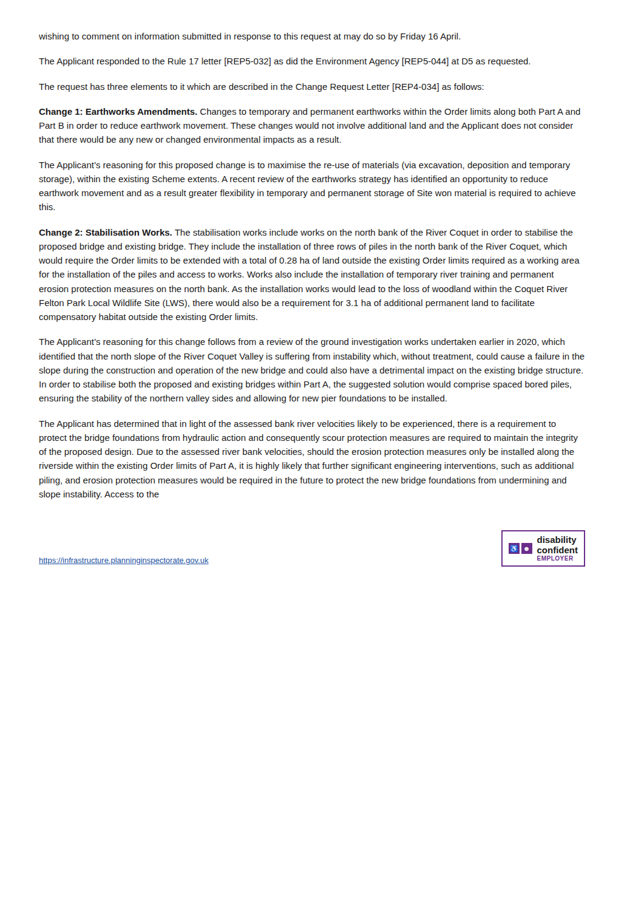wishing to comment on information submitted in response to this request at may do so by Friday 16 April.
The Applicant responded to the Rule 17 letter [REP5-032] as did the Environment Agency [REP5-044] at D5 as requested.
The request has three elements to it which are described in the Change Request Letter [REP4-034] as follows:
Change 1: Earthworks Amendments. Changes to temporary and permanent earthworks within the Order limits along both Part A and Part B in order to reduce earthwork movement. These changes would not involve additional land and the Applicant does not consider that there would be any new or changed environmental impacts as a result.
The Applicant’s reasoning for this proposed change is to maximise the re-use of materials (via excavation, deposition and temporary storage), within the existing Scheme extents. A recent review of the earthworks strategy has identified an opportunity to reduce earthwork movement and as a result greater flexibility in temporary and permanent storage of Site won material is required to achieve this.
Change 2: Stabilisation Works. The stabilisation works include works on the north bank of the River Coquet in order to stabilise the proposed bridge and existing bridge. They include the installation of three rows of piles in the north bank of the River Coquet, which would require the Order limits to be extended with a total of 0.28 ha of land outside the existing Order limits required as a working area for the installation of the piles and access to works. Works also include the installation of temporary river training and permanent erosion protection measures on the north bank. As the installation works would lead to the loss of woodland within the Coquet River Felton Park Local Wildlife Site (LWS), there would also be a requirement for 3.1 ha of additional permanent land to facilitate compensatory habitat outside the existing Order limits.
The Applicant’s reasoning for this change follows from a review of the ground investigation works undertaken earlier in 2020, which identified that the north slope of the River Coquet Valley is suffering from instability which, without treatment, could cause a failure in the slope during the construction and operation of the new bridge and could also have a detrimental impact on the existing bridge structure. In order to stabilise both the proposed and existing bridges within Part A, the suggested solution would comprise spaced bored piles, ensuring the stability of the northern valley sides and allowing for new pier foundations to be installed.
The Applicant has determined that in light of the assessed bank river velocities likely to be experienced, there is a requirement to protect the bridge foundations from hydraulic action and consequently scour protection measures are required to maintain the integrity of the proposed design. Due to the assessed river bank velocities, should the erosion protection measures only be installed along the riverside within the existing Order limits of Part A, it is highly likely that further significant engineering interventions, such as additional piling, and erosion protection measures would be required in the future to protect the new bridge foundations from undermining and slope instability. Access to the
https://infrastructure.planninginspectorate.gov.uk
♿ ☻
disability confident EMPLOYER